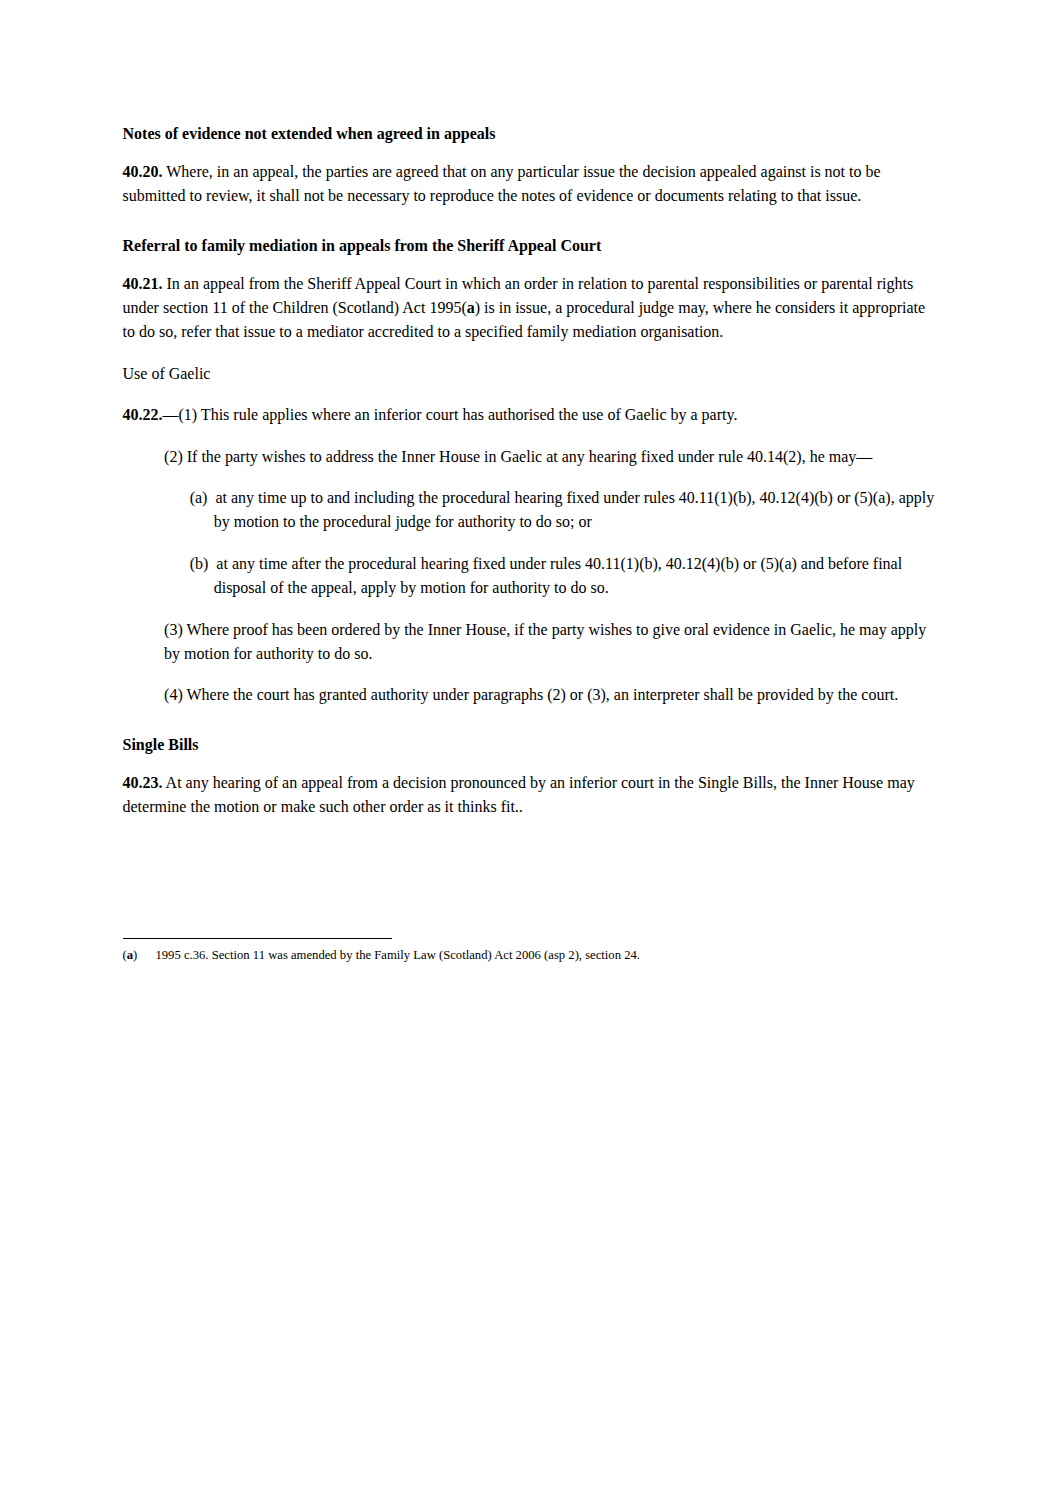Notes of evidence not extended when agreed in appeals
40.20. Where, in an appeal, the parties are agreed that on any particular issue the decision appealed against is not to be submitted to review, it shall not be necessary to reproduce the notes of evidence or documents relating to that issue.
Referral to family mediation in appeals from the Sheriff Appeal Court
40.21. In an appeal from the Sheriff Appeal Court in which an order in relation to parental responsibilities or parental rights under section 11 of the Children (Scotland) Act 1995(a) is in issue, a procedural judge may, where he considers it appropriate to do so, refer that issue to a mediator accredited to a specified family mediation organisation.
Use of Gaelic
40.22.—(1) This rule applies where an inferior court has authorised the use of Gaelic by a party.
(2) If the party wishes to address the Inner House in Gaelic at any hearing fixed under rule 40.14(2), he may—
(a) at any time up to and including the procedural hearing fixed under rules 40.11(1)(b), 40.12(4)(b) or (5)(a), apply by motion to the procedural judge for authority to do so; or
(b) at any time after the procedural hearing fixed under rules 40.11(1)(b), 40.12(4)(b) or (5)(a) and before final disposal of the appeal, apply by motion for authority to do so.
(3) Where proof has been ordered by the Inner House, if the party wishes to give oral evidence in Gaelic, he may apply by motion for authority to do so.
(4) Where the court has granted authority under paragraphs (2) or (3), an interpreter shall be provided by the court.
Single Bills
40.23. At any hearing of an appeal from a decision pronounced by an inferior court in the Single Bills, the Inner House may determine the motion or make such other order as it thinks fit..
(a) 1995 c.36. Section 11 was amended by the Family Law (Scotland) Act 2006 (asp 2), section 24.